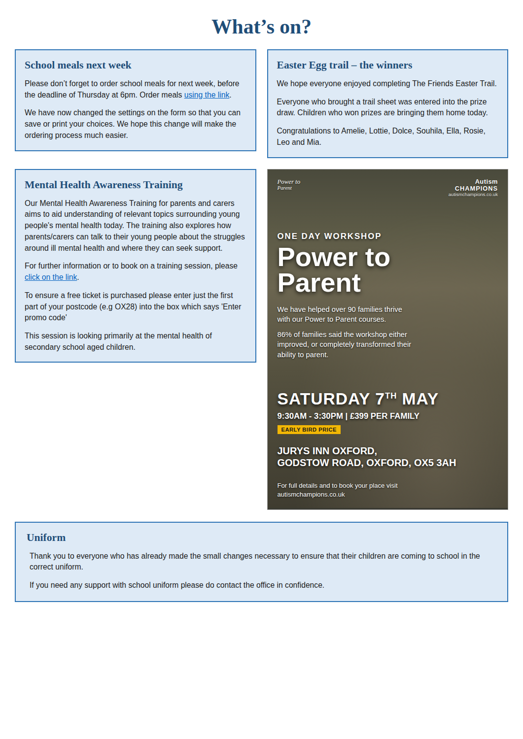What’s on?
School meals next week
Please don’t forget to order school meals for next week, before the deadline of Thursday at 6pm. Order meals using the link.
We have now changed the settings on the form so that you can save or print your choices. We hope this change will make the ordering process much easier.
Easter Egg trail – the winners
We hope everyone enjoyed completing The Friends Easter Trail.
Everyone who brought a trail sheet was entered into the prize draw. Children who won prizes are bringing them home today.
Congratulations to Amelie, Lottie, Dolce, Souhila, Ella, Rosie, Leo and Mia.
Mental Health Awareness Training
Our Mental Health Awareness Training for parents and carers aims to aid understanding of relevant topics surrounding young people's mental health today. The training also explores how parents/carers can talk to their young people about the struggles around ill mental health and where they can seek support.
For further information or to book on a training session, please click on the link.
To ensure a free ticket is purchased please enter just the first part of your postcode (e.g OX28) into the box which says 'Enter promo code'
This session is looking primarily at the mental health of secondary school aged children.
Power to
Parent
Autism
CHAMPIONS
autismchampions.co.uk
ONE DAY WORKSHOP
Power to
Parent
We have helped over 90 families thrive with our Power to Parent courses.
86% of families said the workshop either improved, or completely transformed their ability to parent.
SATURDAY 7TH MAY
9:30AM - 3:30PM | £399 PER FAMILY
EARLY BIRD PRICE
JURYS INN OXFORD,
GODSTOW ROAD, OXFORD, OX5 3AH
For full details and to book your place visit
autismchampions.co.uk
Uniform
Thank you to everyone who has already made the small changes necessary to ensure that their children are coming to school in the correct uniform.
If you need any support with school uniform please do contact the office in confidence.